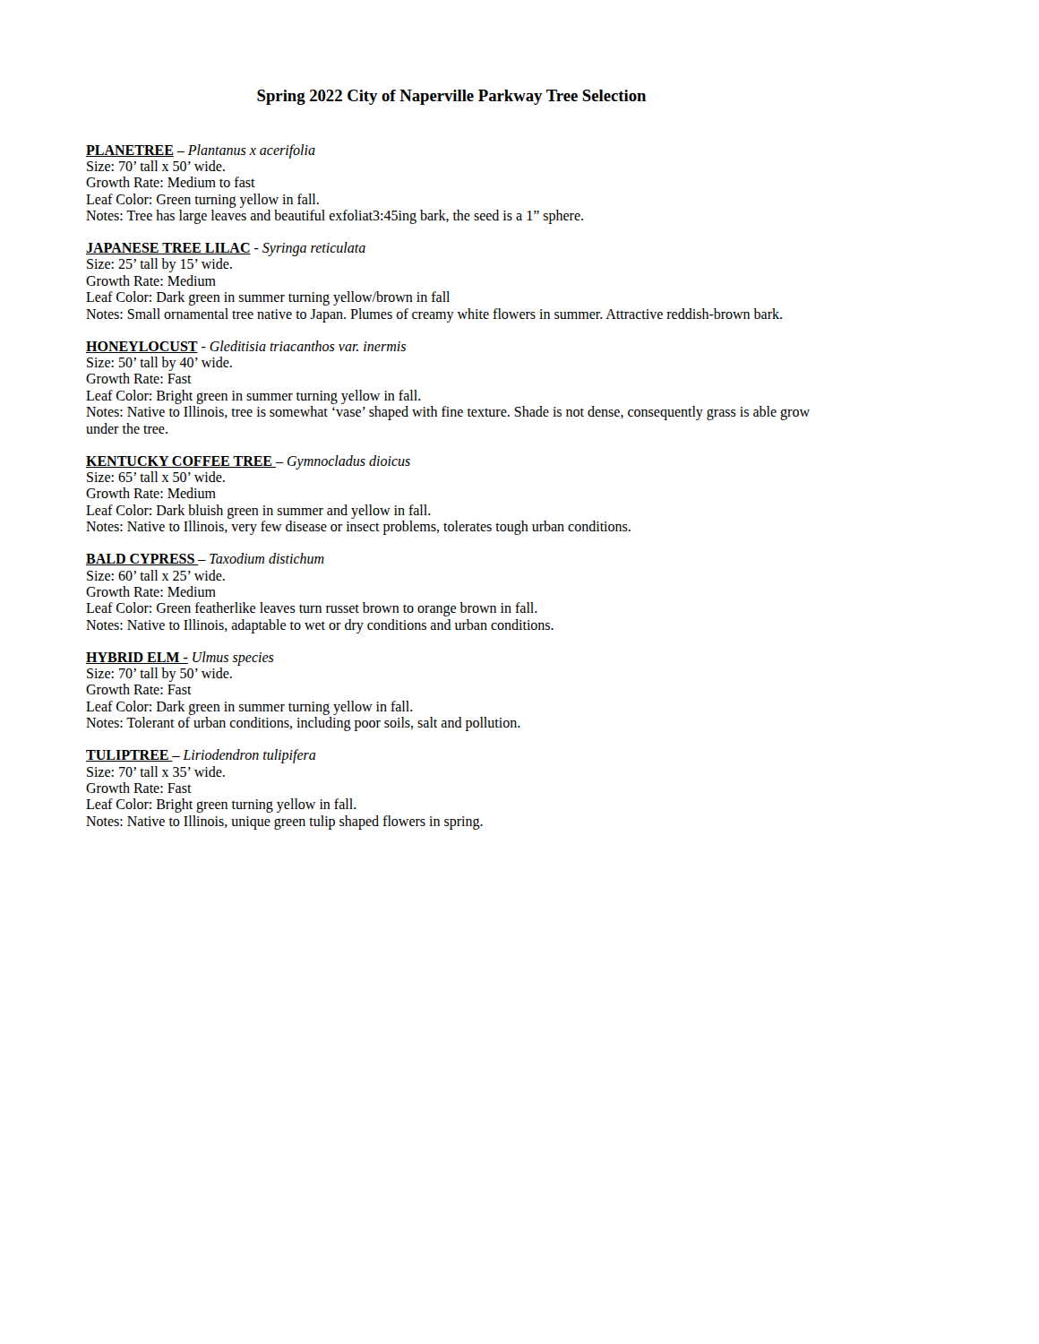Spring 2022 City of Naperville Parkway Tree Selection
PLANETREE – Plantanus x acerifolia
Size: 70’ tall x 50’ wide.
Growth Rate: Medium to fast
Leaf Color: Green turning yellow in fall.
Notes: Tree has large leaves and beautiful exfoliat3:45ing bark, the seed is a 1” sphere.
JAPANESE TREE LILAC - Syringa reticulata
Size: 25’ tall by 15’ wide.
Growth Rate: Medium
Leaf Color: Dark green in summer turning yellow/brown in fall
Notes: Small ornamental tree native to Japan. Plumes of creamy white flowers in summer. Attractive reddish-brown bark.
HONEYLOCUST - Gleditisia triacanthos var. inermis
Size: 50’ tall by 40’ wide.
Growth Rate: Fast
Leaf Color: Bright green in summer turning yellow in fall.
Notes: Native to Illinois, tree is somewhat ‘vase’ shaped with fine texture. Shade is not dense, consequently grass is able grow under the tree.
KENTUCKY COFFEE TREE – Gymnocladus dioicus
Size: 65’ tall x 50’ wide.
Growth Rate: Medium
Leaf Color: Dark bluish green in summer and yellow in fall.
Notes: Native to Illinois, very few disease or insect problems, tolerates tough urban conditions.
BALD CYPRESS – Taxodium distichum
Size: 60’ tall x 25’ wide.
Growth Rate: Medium
Leaf Color: Green featherlike leaves turn russet brown to orange brown in fall.
Notes: Native to Illinois, adaptable to wet or dry conditions and urban conditions.
HYBRID ELM - Ulmus species
Size: 70’ tall by 50’ wide.
Growth Rate: Fast
Leaf Color: Dark green in summer turning yellow in fall.
Notes: Tolerant of urban conditions, including poor soils, salt and pollution.
TULIPTREE – Liriodendron tulipifera
Size: 70’ tall x 35’ wide.
Growth Rate: Fast
Leaf Color: Bright green turning yellow in fall.
Notes: Native to Illinois, unique green tulip shaped flowers in spring.